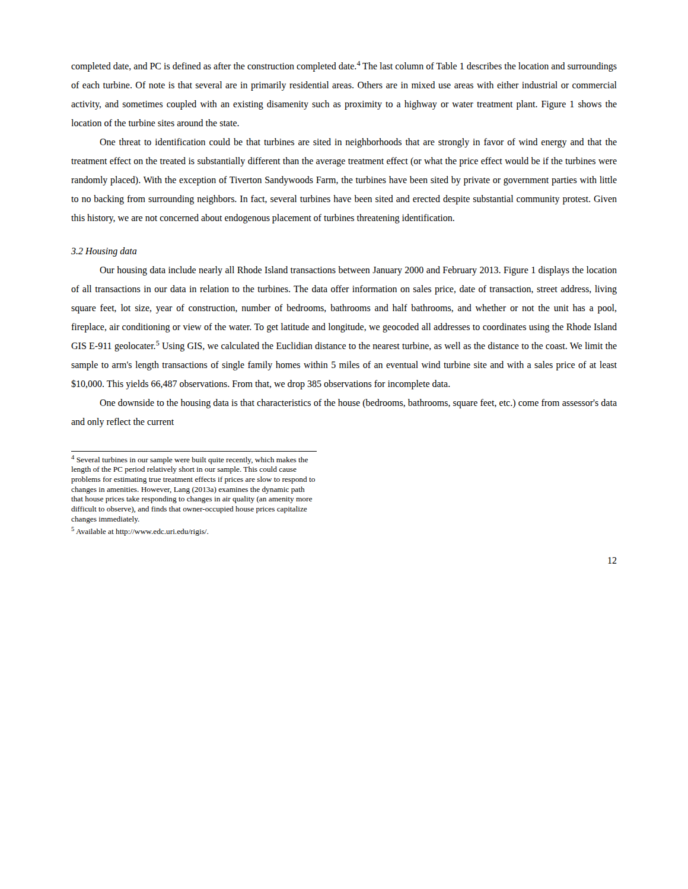completed date, and PC is defined as after the construction completed date.4 The last column of Table 1 describes the location and surroundings of each turbine. Of note is that several are in primarily residential areas. Others are in mixed use areas with either industrial or commercial activity, and sometimes coupled with an existing disamenity such as proximity to a highway or water treatment plant. Figure 1 shows the location of the turbine sites around the state.
One threat to identification could be that turbines are sited in neighborhoods that are strongly in favor of wind energy and that the treatment effect on the treated is substantially different than the average treatment effect (or what the price effect would be if the turbines were randomly placed). With the exception of Tiverton Sandywoods Farm, the turbines have been sited by private or government parties with little to no backing from surrounding neighbors. In fact, several turbines have been sited and erected despite substantial community protest. Given this history, we are not concerned about endogenous placement of turbines threatening identification.
3.2 Housing data
Our housing data include nearly all Rhode Island transactions between January 2000 and February 2013. Figure 1 displays the location of all transactions in our data in relation to the turbines. The data offer information on sales price, date of transaction, street address, living square feet, lot size, year of construction, number of bedrooms, bathrooms and half bathrooms, and whether or not the unit has a pool, fireplace, air conditioning or view of the water. To get latitude and longitude, we geocoded all addresses to coordinates using the Rhode Island GIS E-911 geolocater.5 Using GIS, we calculated the Euclidian distance to the nearest turbine, as well as the distance to the coast. We limit the sample to arm's length transactions of single family homes within 5 miles of an eventual wind turbine site and with a sales price of at least $10,000. This yields 66,487 observations. From that, we drop 385 observations for incomplete data.
One downside to the housing data is that characteristics of the house (bedrooms, bathrooms, square feet, etc.) come from assessor's data and only reflect the current
4 Several turbines in our sample were built quite recently, which makes the length of the PC period relatively short in our sample. This could cause problems for estimating true treatment effects if prices are slow to respond to changes in amenities. However, Lang (2013a) examines the dynamic path that house prices take responding to changes in air quality (an amenity more difficult to observe), and finds that owner-occupied house prices capitalize changes immediately.
5 Available at http://www.edc.uri.edu/rigis/.
12